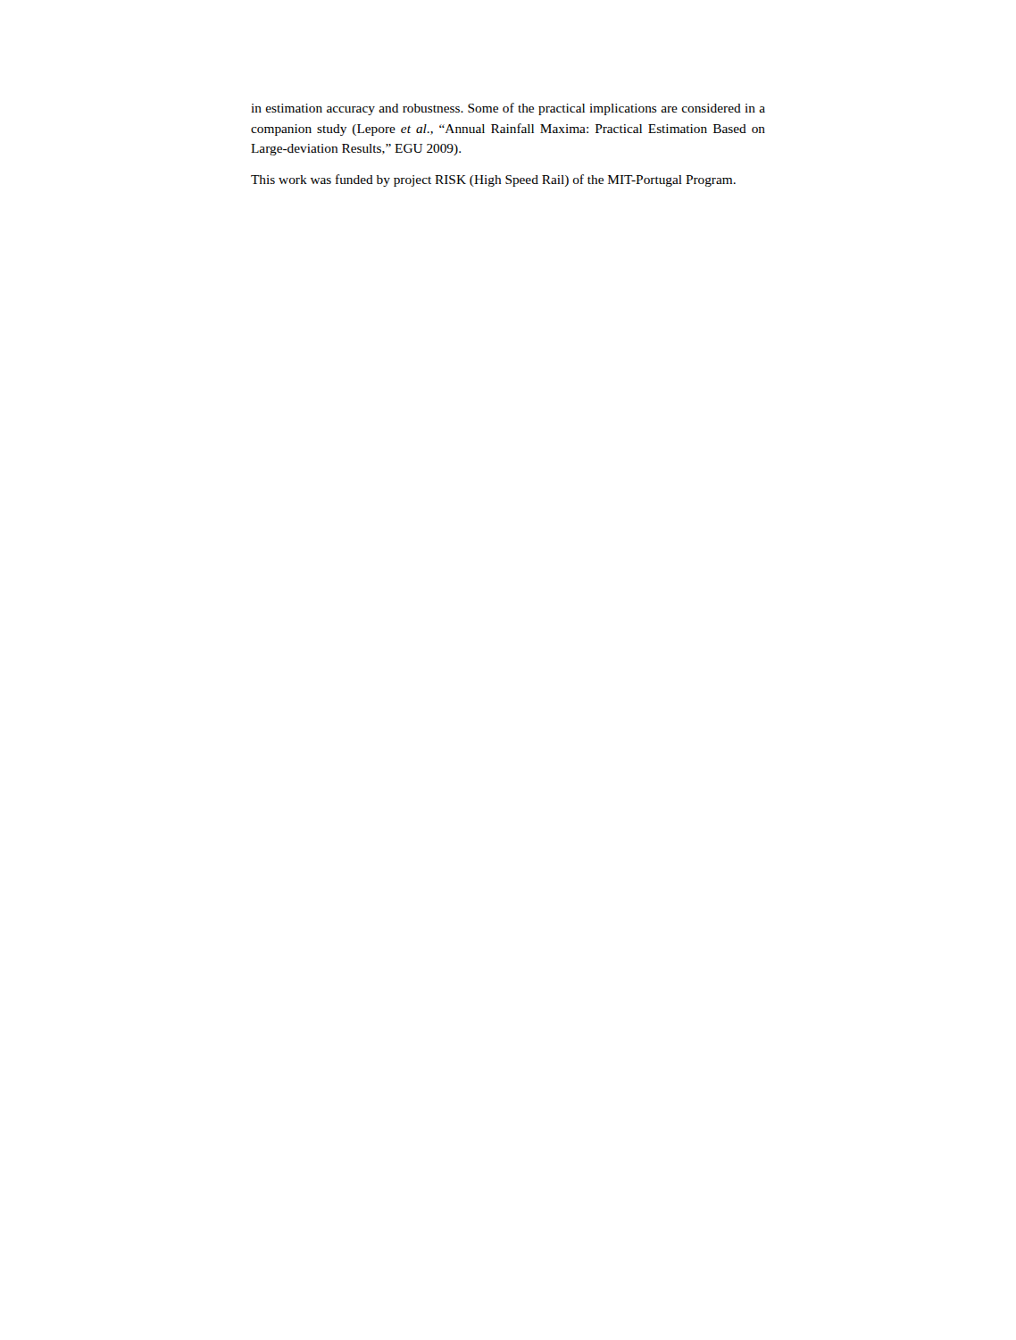in estimation accuracy and robustness. Some of the practical implications are considered in a companion study (Lepore et al., “Annual Rainfall Maxima: Practical Estimation Based on Large-deviation Results,” EGU 2009).
This work was funded by project RISK (High Speed Rail) of the MIT-Portugal Program.